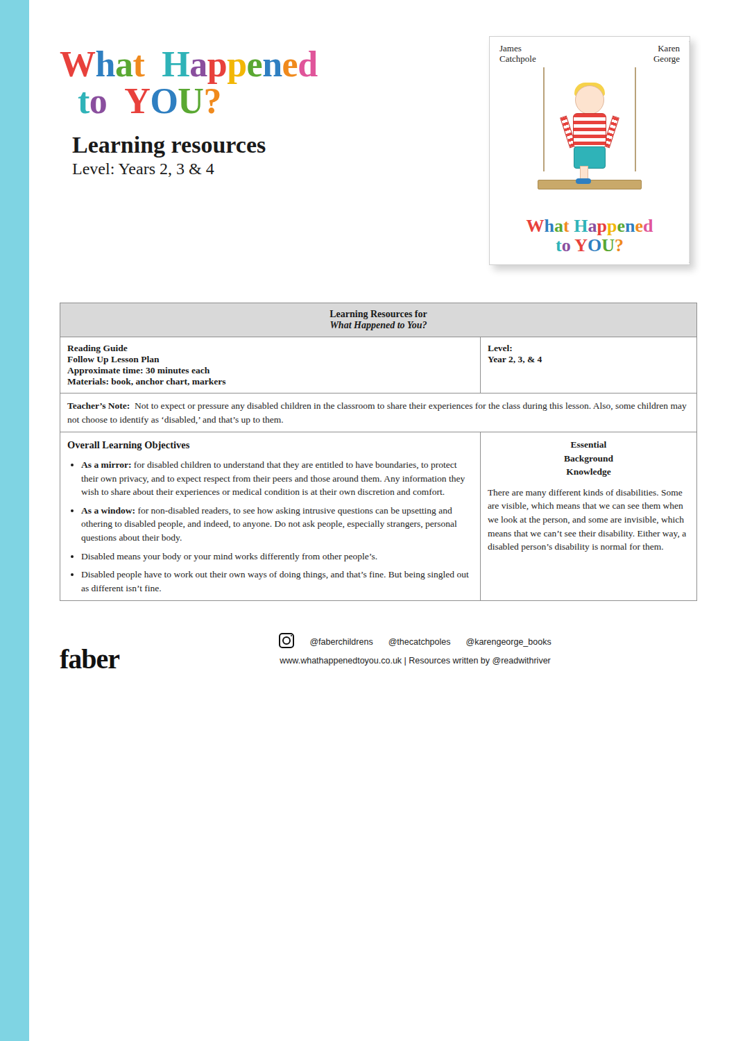What Happened to YOU?
Learning resources
Level: Years 2, 3 & 4
James
Catchpole Karen
George
What Happened
to YOU?
| Learning Resources for What Happened to You? |
| Reading Guide Follow Up Lesson Plan Approximate time: 30 minutes each Materials: book, anchor chart, markers | Level: Year 2, 3, & 4 |
| Teacher’s Note: Not to expect or pressure any disabled children in the classroom to share their experiences for the class during this lesson. Also, some children may not choose to identify as ‘disabled,’ and that’s up to them. |
| Overall Learning Objectives As a mirror: for disabled children to understand that they are entitled to have boundaries, to protect their own privacy, and to expect respect from their peers and those around them. Any information they wish to share about their experiences or medical condition is at their own discretion and comfort. As a window: for non-disabled readers, to see how asking intrusive questions can be upsetting and othering to disabled people, and indeed, to anyone. Do not ask people, especially strangers, personal questions about their body. Disabled means your body or your mind works differently from other people’s. Disabled people have to work out their own ways of doing things, and that’s fine. But being singled out as different isn’t fine. | Essential Background Knowledge There are many different kinds of disabilities. Some are visible, which means that we can see them when we look at the person, and some are invisible, which means that we can’t see their disability. Either way, a disabled person’s disability is normal for them. |
faber
@faberchildrens @thecatchpoles @karengeorge_books
www.whathappenedtoyou.co.uk | Resources written by @readwithriver